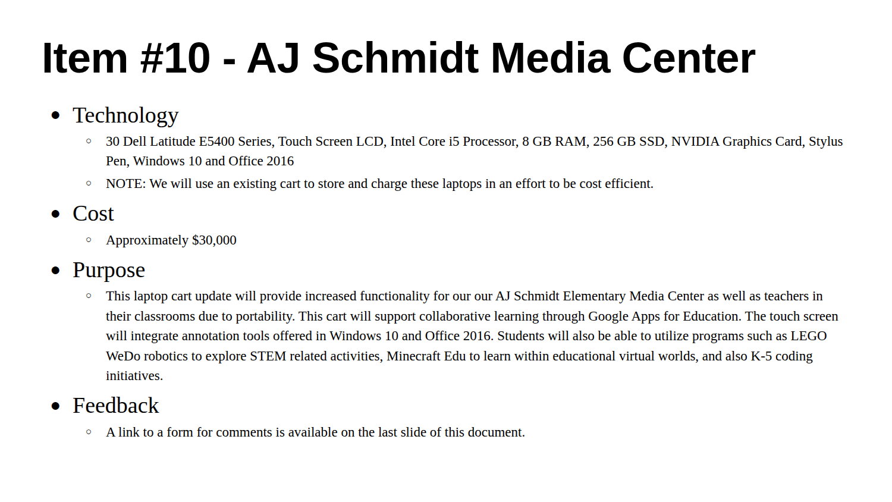Item #10 - AJ Schmidt Media Center
●Technology
○30 Dell Latitude E5400 Series, Touch Screen LCD, Intel Core i5 Processor, 8 GB RAM, 256 GB SSD, NVIDIA Graphics Card, Stylus Pen, Windows 10 and Office 2016
○NOTE: We will use an existing cart to store and charge these laptops in an effort to be cost efficient.
●Cost
○Approximately $30,000
●Purpose
○This laptop cart update will provide increased functionality for our our AJ Schmidt Elementary Media Center as well as teachers in their classrooms due to portability. This cart will support collaborative learning through Google Apps for Education. The touch screen will integrate annotation tools offered in Windows 10 and Office 2016. Students will also be able to utilize programs such as LEGO WeDo robotics to explore STEM related activities, Minecraft Edu to learn within educational virtual worlds, and also K-5 coding initiatives.
●Feedback
○A link to a form for comments is available on the last slide of this document.